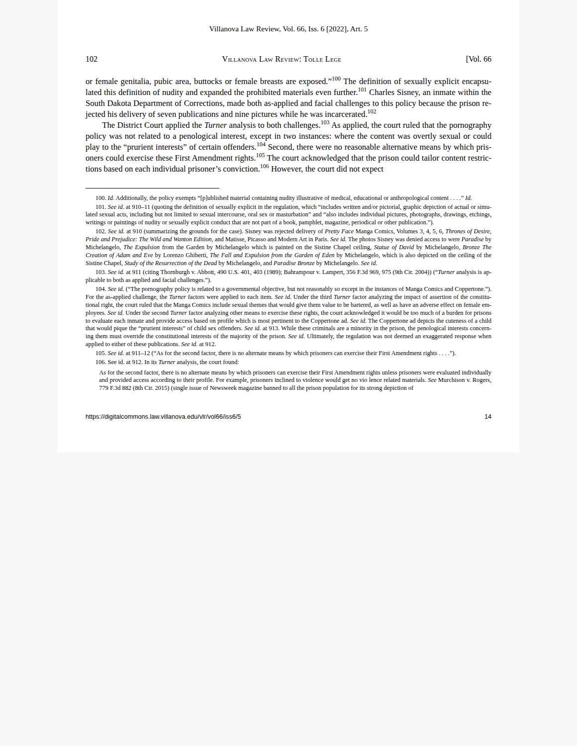Villanova Law Review, Vol. 66, Iss. 6 [2022], Art. 5
102 Villanova Law Review: Tolle Lege [Vol. 66
or female genitalia, pubic area, buttocks or female breasts are exposed.”100 The definition of sexually explicit encapsulated this definition of nudity and expanded the prohibited materials even further.101 Charles Sisney, an inmate within the South Dakota Department of Corrections, made both as-applied and facial challenges to this policy because the prison rejected his delivery of seven publications and nine pictures while he was incarcerated.102
The District Court applied the Turner analysis to both challenges.103 As applied, the court ruled that the pornography policy was not related to a penological interest, except in two instances: where the content was overtly sexual or could play to the “prurient interests” of certain offenders.104 Second, there were no reasonable alternative means by which prisoners could exercise these First Amendment rights.105 The court acknowledged that the prison could tailor content restrictions based on each individual prisoner’s conviction.106 However, the court did not expect
100. Id. Additionally, the policy exempts “[p]ublished material containing nudity illustrative of medical, educational or anthropological content . . . .” Id.
101. See id. at 910–11 (quoting the definition of sexually explicit in the regulation, which “includes written and/or pictorial, graphic depiction of actual or simulated sexual acts, including but not limited to sexual intercourse, oral sex or masturbation” and “also includes individual pictures, photographs, drawings, etchings, writings or paintings of nudity or sexually explicit conduct that are not part of a book, pamphlet, magazine, periodical or other publication.”).
102. See id. at 910 (summarizing the grounds for the case). Sisney was rejected delivery of Pretty Face Manga Comics, Volumes 3, 4, 5, 6, Thrones of Desire, Pride and Prejudice: The Wild and Wanton Edition, and Matisse, Picasso and Modern Art in Paris. See id. The photos Sisney was denied access to were Paradise by Michelangelo, The Expulsion from the Garden by Michelangelo which is painted on the Sistine Chapel ceiling, Statue of David by Michelangelo, Bronze The Creation of Adam and Eve by Lorenzo Ghiberti, The Fall and Expulsion from the Garden of Eden by Michelangelo, which is also depicted on the ceiling of the Sistine Chapel, Study of the Resurrection of the Dead by Michelangelo, and Paradise Bronze by Michelangelo. See id.
103. See id. at 911 (citing Thornburgh v. Abbott, 490 U.S. 401, 403 (1989); Bahrampour v. Lampert, 356 F.3d 969, 975 (9th Cir. 2004)) (“Turner analysis is applicable to both as applied and facial challenges.”).
104. See id. (“The pornography policy is related to a governmental objective, but not reasonably so except in the instances of Manga Comics and Coppertone.”). For the as-applied challenge, the Turner factors were applied to each item. See id. Under the third Turner factor analyzing the impact of assertion of the constitutional right, the court ruled that the Manga Comics include sexual themes that would give them value to be bartered, as well as have an adverse effect on female employees. See id. Under the second Turner factor analyzing other means to exercise these rights, the court acknowledged it would be too much of a burden for prisons to evaluate each inmate and provide access based on profile which is most pertinent to the Coppertone ad. See id. The Coppertone ad depicts the cuteness of a child that would pique the “prurient interests” of child sex offenders. See id. at 913. While these criminals are a minority in the prison, the penological interests concerning them must override the constitutional interests of the majority of the prison. See id. Ultimately, the regulation was not deemed an exaggerated response when applied to either of these publications. See id. at 912.
105. See id. at 911–12 (“As for the second factor, there is no alternate means by which prisoners can exercise their First Amendment rights . . . .”).
106. See id. at 912. In its Turner analysis, the court found:
As for the second factor, there is no alternate means by which prisoners can exercise their First Amendment rights unless prisoners were evaluated individually and provided access according to their profile. For example, prisoners inclined to violence would get no vio lence related materials. See Murchison v. Rogers, 779 F.3d 882 (8th Cir. 2015) (single issue of Newsweek magazine banned to all the prison population for its strong depiction of
https://digitalcommons.law.villanova.edu/vlr/vol66/iss6/5 14